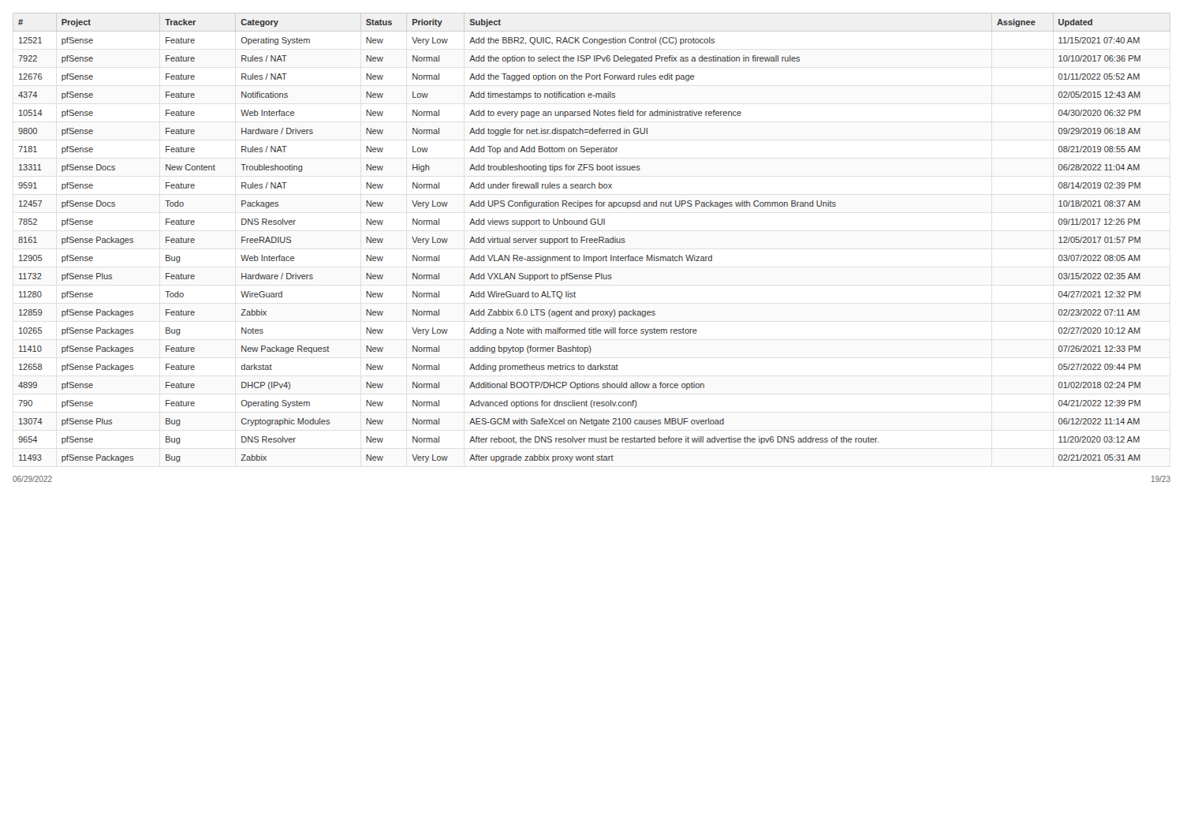| # | Project | Tracker | Category | Status | Priority | Subject | Assignee | Updated |
| --- | --- | --- | --- | --- | --- | --- | --- | --- |
| 12521 | pfSense | Feature | Operating System | New | Very Low | Add the BBR2, QUIC, RACK Congestion Control (CC) protocols | | 11/15/2021 07:40 AM |
| 7922 | pfSense | Feature | Rules / NAT | New | Normal | Add the option to select the ISP IPv6 Delegated Prefix as a destination in firewall rules | | 10/10/2017 06:36 PM |
| 12676 | pfSense | Feature | Rules / NAT | New | Normal | Add the Tagged option on the Port Forward rules edit page | | 01/11/2022 05:52 AM |
| 4374 | pfSense | Feature | Notifications | New | Low | Add timestamps to notification e-mails | | 02/05/2015 12:43 AM |
| 10514 | pfSense | Feature | Web Interface | New | Normal | Add to every page an unparsed Notes field for administrative reference | | 04/30/2020 06:32 PM |
| 9800 | pfSense | Feature | Hardware / Drivers | New | Normal | Add toggle for net.isr.dispatch=deferred in GUI | | 09/29/2019 06:18 AM |
| 7181 | pfSense | Feature | Rules / NAT | New | Low | Add Top and Add Bottom on Seperator | | 08/21/2019 08:55 AM |
| 13311 | pfSense Docs | New Content | Troubleshooting | New | High | Add troubleshooting tips for ZFS boot issues | | 06/28/2022 11:04 AM |
| 9591 | pfSense | Feature | Rules / NAT | New | Normal | Add under firewall rules a search box | | 08/14/2019 02:39 PM |
| 12457 | pfSense Docs | Todo | Packages | New | Very Low | Add UPS Configuration Recipes for apcupsd and nut UPS Packages with Common Brand Units | | 10/18/2021 08:37 AM |
| 7852 | pfSense | Feature | DNS Resolver | New | Normal | Add views support to Unbound GUI | | 09/11/2017 12:26 PM |
| 8161 | pfSense Packages | Feature | FreeRADIUS | New | Very Low | Add virtual server support to FreeRadius | | 12/05/2017 01:57 PM |
| 12905 | pfSense | Bug | Web Interface | New | Normal | Add VLAN Re-assignment to Import Interface Mismatch Wizard | | 03/07/2022 08:05 AM |
| 11732 | pfSense Plus | Feature | Hardware / Drivers | New | Normal | Add VXLAN Support to pfSense Plus | | 03/15/2022 02:35 AM |
| 11280 | pfSense | Todo | WireGuard | New | Normal | Add WireGuard to ALTQ list | | 04/27/2021 12:32 PM |
| 12859 | pfSense Packages | Feature | Zabbix | New | Normal | Add Zabbix 6.0 LTS (agent and proxy) packages | | 02/23/2022 07:11 AM |
| 10265 | pfSense Packages | Bug | Notes | New | Very Low | Adding a Note with malformed title will force system restore | | 02/27/2020 10:12 AM |
| 11410 | pfSense Packages | Feature | New Package Request | New | Normal | adding bpytop (former Bashtop) | | 07/26/2021 12:33 PM |
| 12658 | pfSense Packages | Feature | darkstat | New | Normal | Adding prometheus metrics to darkstat | | 05/27/2022 09:44 PM |
| 4899 | pfSense | Feature | DHCP (IPv4) | New | Normal | Additional BOOTP/DHCP Options should allow a force option | | 01/02/2018 02:24 PM |
| 790 | pfSense | Feature | Operating System | New | Normal | Advanced options for dnsclient (resolv.conf) | | 04/21/2022 12:39 PM |
| 13074 | pfSense Plus | Bug | Cryptographic Modules | New | Normal | AES-GCM with SafeXcel on Netgate 2100 causes MBUF overload | | 06/12/2022 11:14 AM |
| 9654 | pfSense | Bug | DNS Resolver | New | Normal | After reboot, the DNS resolver must be restarted before it will advertise the ipv6 DNS address of the router. | | 11/20/2020 03:12 AM |
| 11493 | pfSense Packages | Bug | Zabbix | New | Very Low | After upgrade zabbix proxy wont start | | 02/21/2021 05:31 AM |
06/29/2022 19/23